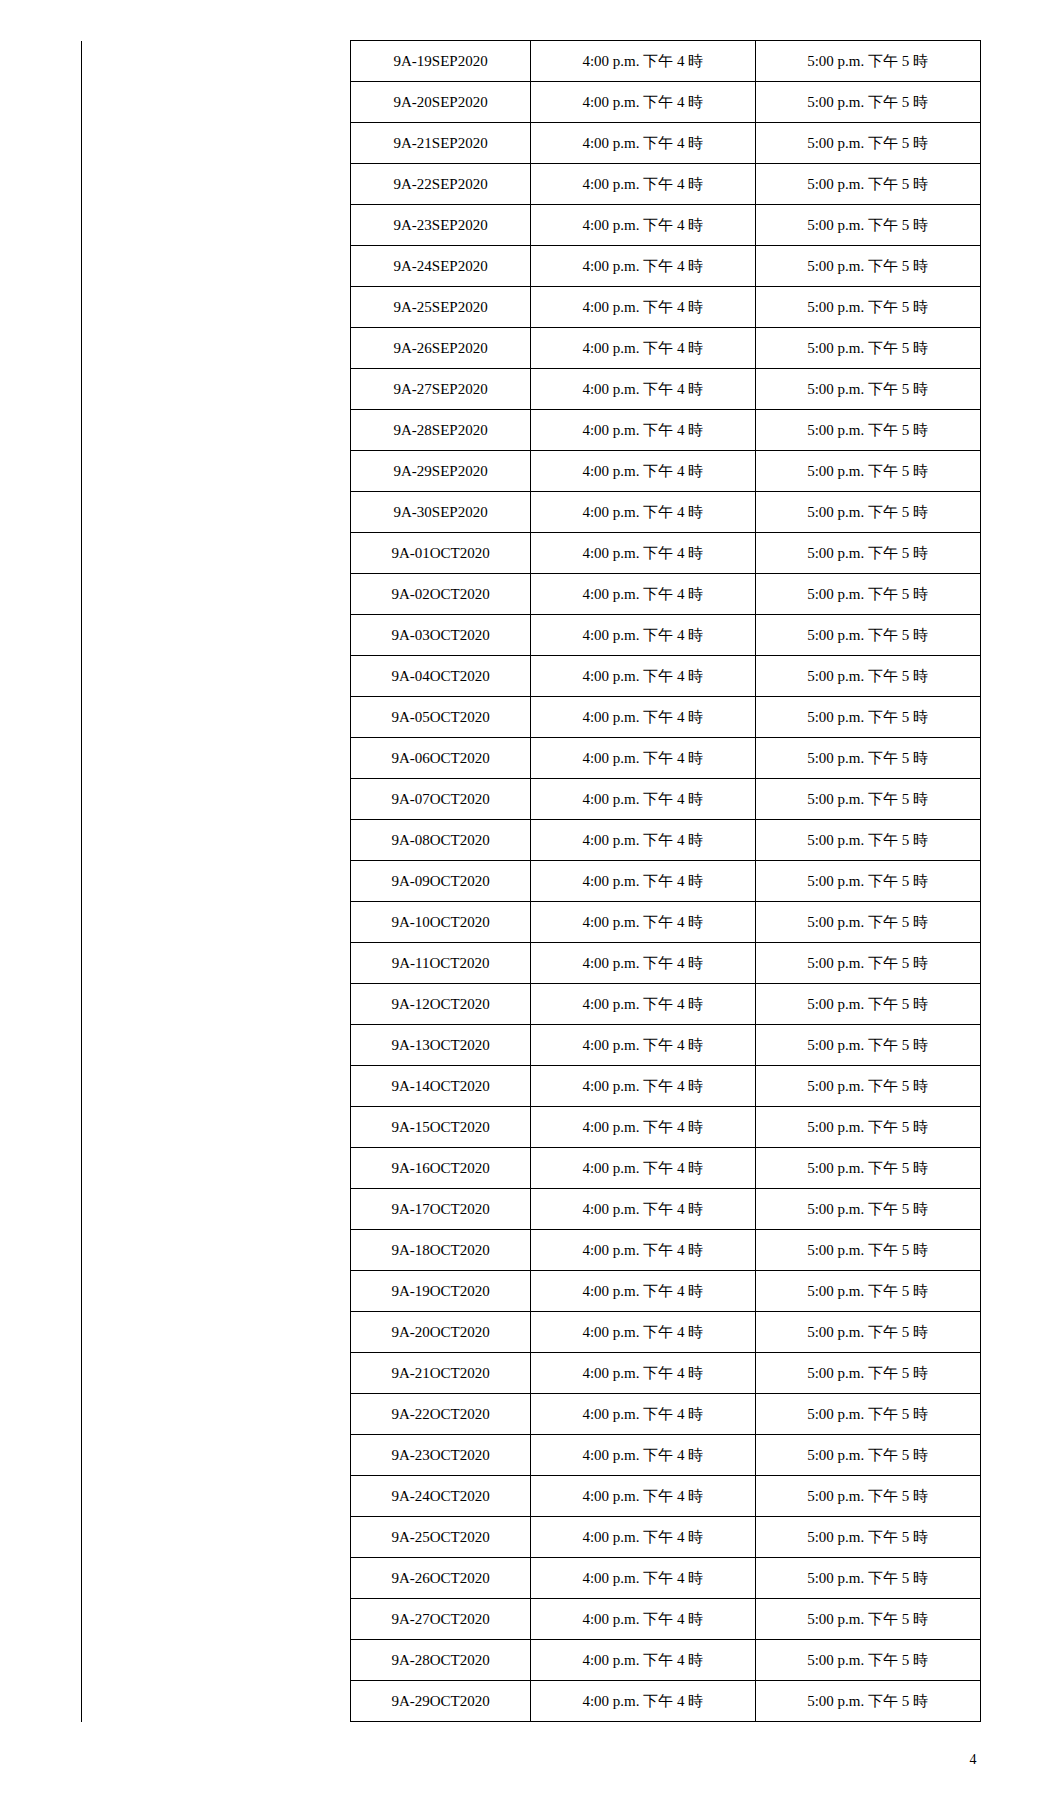| | 9A-19SEP2020 | 4:00 p.m. 下午 4 時 | 5:00 p.m. 下午 5 時 |
| 9A-20SEP2020 | 4:00 p.m. 下午 4 時 | 5:00 p.m. 下午 5 時 |
| 9A-21SEP2020 | 4:00 p.m. 下午 4 時 | 5:00 p.m. 下午 5 時 |
| 9A-22SEP2020 | 4:00 p.m. 下午 4 時 | 5:00 p.m. 下午 5 時 |
| 9A-23SEP2020 | 4:00 p.m. 下午 4 時 | 5:00 p.m. 下午 5 時 |
| 9A-24SEP2020 | 4:00 p.m. 下午 4 時 | 5:00 p.m. 下午 5 時 |
| 9A-25SEP2020 | 4:00 p.m. 下午 4 時 | 5:00 p.m. 下午 5 時 |
| 9A-26SEP2020 | 4:00 p.m. 下午 4 時 | 5:00 p.m. 下午 5 時 |
| 9A-27SEP2020 | 4:00 p.m. 下午 4 時 | 5:00 p.m. 下午 5 時 |
| 9A-28SEP2020 | 4:00 p.m. 下午 4 時 | 5:00 p.m. 下午 5 時 |
| 9A-29SEP2020 | 4:00 p.m. 下午 4 時 | 5:00 p.m. 下午 5 時 |
| 9A-30SEP2020 | 4:00 p.m. 下午 4 時 | 5:00 p.m. 下午 5 時 |
| 9A-01OCT2020 | 4:00 p.m. 下午 4 時 | 5:00 p.m. 下午 5 時 |
| 9A-02OCT2020 | 4:00 p.m. 下午 4 時 | 5:00 p.m. 下午 5 時 |
| 9A-03OCT2020 | 4:00 p.m. 下午 4 時 | 5:00 p.m. 下午 5 時 |
| 9A-04OCT2020 | 4:00 p.m. 下午 4 時 | 5:00 p.m. 下午 5 時 |
| 9A-05OCT2020 | 4:00 p.m. 下午 4 時 | 5:00 p.m. 下午 5 時 |
| 9A-06OCT2020 | 4:00 p.m. 下午 4 時 | 5:00 p.m. 下午 5 時 |
| 9A-07OCT2020 | 4:00 p.m. 下午 4 時 | 5:00 p.m. 下午 5 時 |
| 9A-08OCT2020 | 4:00 p.m. 下午 4 時 | 5:00 p.m. 下午 5 時 |
| 9A-09OCT2020 | 4:00 p.m. 下午 4 時 | 5:00 p.m. 下午 5 時 |
| 9A-10OCT2020 | 4:00 p.m. 下午 4 時 | 5:00 p.m. 下午 5 時 |
| 9A-11OCT2020 | 4:00 p.m. 下午 4 時 | 5:00 p.m. 下午 5 時 |
| 9A-12OCT2020 | 4:00 p.m. 下午 4 時 | 5:00 p.m. 下午 5 時 |
| 9A-13OCT2020 | 4:00 p.m. 下午 4 時 | 5:00 p.m. 下午 5 時 |
| 9A-14OCT2020 | 4:00 p.m. 下午 4 時 | 5:00 p.m. 下午 5 時 |
| 9A-15OCT2020 | 4:00 p.m. 下午 4 時 | 5:00 p.m. 下午 5 時 |
| 9A-16OCT2020 | 4:00 p.m. 下午 4 時 | 5:00 p.m. 下午 5 時 |
| 9A-17OCT2020 | 4:00 p.m. 下午 4 時 | 5:00 p.m. 下午 5 時 |
| 9A-18OCT2020 | 4:00 p.m. 下午 4 時 | 5:00 p.m. 下午 5 時 |
| 9A-19OCT2020 | 4:00 p.m. 下午 4 時 | 5:00 p.m. 下午 5 時 |
| 9A-20OCT2020 | 4:00 p.m. 下午 4 時 | 5:00 p.m. 下午 5 時 |
| 9A-21OCT2020 | 4:00 p.m. 下午 4 時 | 5:00 p.m. 下午 5 時 |
| 9A-22OCT2020 | 4:00 p.m. 下午 4 時 | 5:00 p.m. 下午 5 時 |
| 9A-23OCT2020 | 4:00 p.m. 下午 4 時 | 5:00 p.m. 下午 5 時 |
| 9A-24OCT2020 | 4:00 p.m. 下午 4 時 | 5:00 p.m. 下午 5 時 |
| 9A-25OCT2020 | 4:00 p.m. 下午 4 時 | 5:00 p.m. 下午 5 時 |
| 9A-26OCT2020 | 4:00 p.m. 下午 4 時 | 5:00 p.m. 下午 5 時 |
| 9A-27OCT2020 | 4:00 p.m. 下午 4 時 | 5:00 p.m. 下午 5 時 |
| 9A-28OCT2020 | 4:00 p.m. 下午 4 時 | 5:00 p.m. 下午 5 時 |
| 9A-29OCT2020 | 4:00 p.m. 下午 4 時 | 5:00 p.m. 下午 5 時 |
4